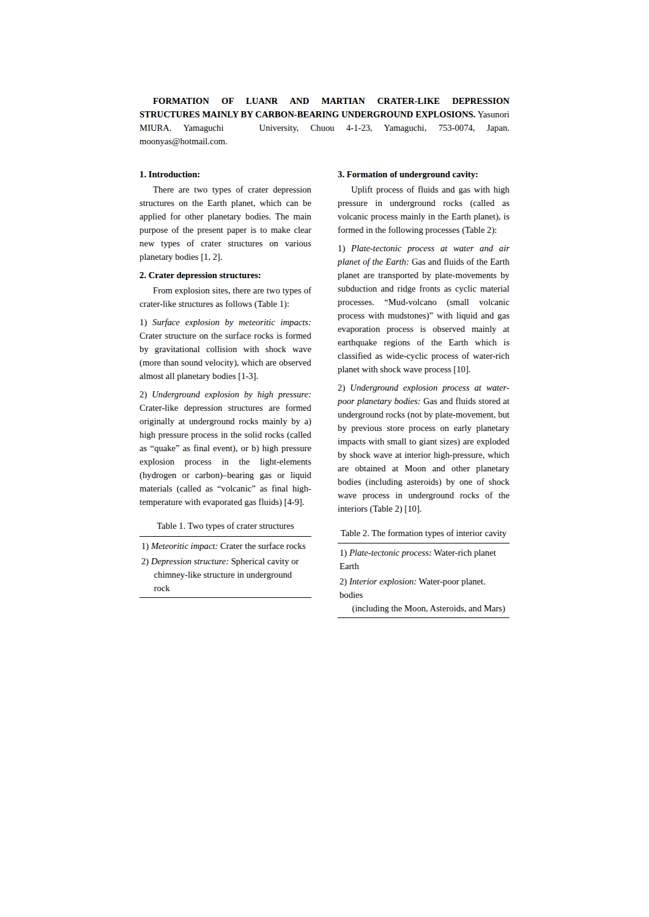Formation of Luanr and Martian Crater-like Depression Structures Mainly by Carbon-bearing Underground Explosions. Yasunori MIURA. Yamaguchi University, Chuou 4-1-23, Yamaguchi, 753-0074, Japan. moonyas@hotmail.com.
1. Introduction:
There are two types of crater depression structures on the Earth planet, which can be applied for other planetary bodies. The main purpose of the present paper is to make clear new types of crater structures on various planetary bodies [1, 2].
2. Crater depression structures:
From explosion sites, there are two types of crater-like structures as follows (Table 1):
1) Surface explosion by meteoritic impacts: Crater structure on the surface rocks is formed by gravitational collision with shock wave (more than sound velocity), which are observed almost all planetary bodies [1-3].
2) Underground explosion by high pressure: Crater-like depression structures are formed originally at underground rocks mainly by a) high pressure process in the solid rocks (called as “quake” as final event), or b) high pressure explosion process in the light-elements (hydrogen or carbon)–bearing gas or liquid materials (called as “volcanic” as final high-temperature with evaporated gas fluids) [4-9].
Table 1. Two types of crater structures
| 1) Meteoritic impact: Crater the surface rocks |
| 2) Depression structure: Spherical cavity or chimney-like structure in underground rock |
3. Formation of underground cavity:
Uplift process of fluids and gas with high pressure in underground rocks (called as volcanic process mainly in the Earth planet), is formed in the following processes (Table 2):
1) Plate-tectonic process at water and air planet of the Earth: Gas and fluids of the Earth planet are transported by plate-movements by subduction and ridge fronts as cyclic material processes. “Mud-volcano (small volcanic process with mudstones)” with liquid and gas evaporation process is observed mainly at earthquake regions of the Earth which is classified as wide-cyclic process of water-rich planet with shock wave process [10].
2) Underground explosion process at water-poor planetary bodies: Gas and fluids stored at underground rocks (not by plate-movement, but by previous store process on early planetary impacts with small to giant sizes) are exploded by shock wave at interior high-pressure, which are obtained at Moon and other planetary bodies (including asteroids) by one of shock wave process in underground rocks of the interiors (Table 2) [10].
Table 2. The formation types of interior cavity
| 1) Plate-tectonic process: Water-rich planet Earth |
| 2) Interior explosion: Water-poor planet. bodies (including the Moon, Asteroids, and Mars) |